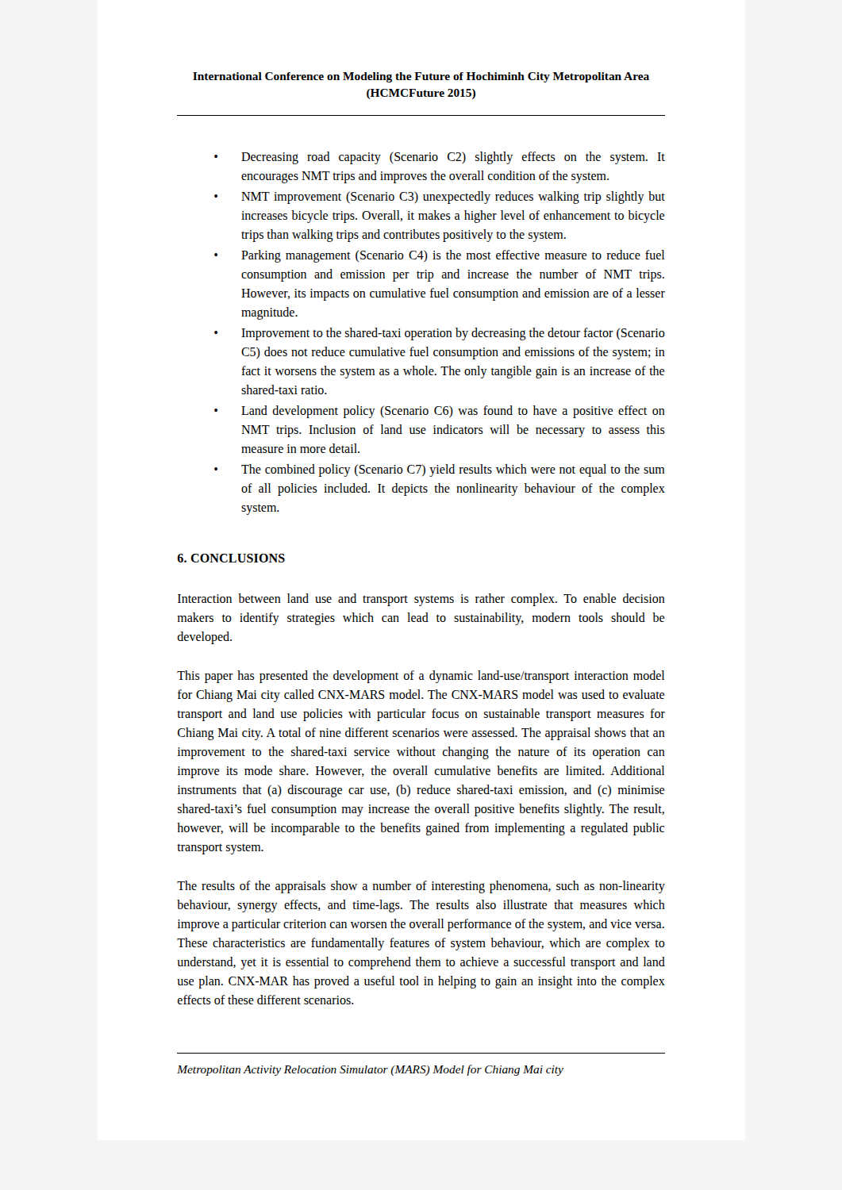International Conference on Modeling the Future of Hochiminh City Metropolitan Area (HCMCFuture 2015)
Decreasing road capacity (Scenario C2) slightly effects on the system. It encourages NMT trips and improves the overall condition of the system.
NMT improvement (Scenario C3) unexpectedly reduces walking trip slightly but increases bicycle trips. Overall, it makes a higher level of enhancement to bicycle trips than walking trips and contributes positively to the system.
Parking management (Scenario C4) is the most effective measure to reduce fuel consumption and emission per trip and increase the number of NMT trips. However, its impacts on cumulative fuel consumption and emission are of a lesser magnitude.
Improvement to the shared-taxi operation by decreasing the detour factor (Scenario C5) does not reduce cumulative fuel consumption and emissions of the system; in fact it worsens the system as a whole. The only tangible gain is an increase of the shared-taxi ratio.
Land development policy (Scenario C6) was found to have a positive effect on NMT trips. Inclusion of land use indicators will be necessary to assess this measure in more detail.
The combined policy (Scenario C7) yield results which were not equal to the sum of all policies included. It depicts the nonlinearity behaviour of the complex system.
6. Conclusions
Interaction between land use and transport systems is rather complex. To enable decision makers to identify strategies which can lead to sustainability, modern tools should be developed.
This paper has presented the development of a dynamic land-use/transport interaction model for Chiang Mai city called CNX-MARS model. The CNX-MARS model was used to evaluate transport and land use policies with particular focus on sustainable transport measures for Chiang Mai city. A total of nine different scenarios were assessed. The appraisal shows that an improvement to the shared-taxi service without changing the nature of its operation can improve its mode share. However, the overall cumulative benefits are limited. Additional instruments that (a) discourage car use, (b) reduce shared-taxi emission, and (c) minimise shared-taxi’s fuel consumption may increase the overall positive benefits slightly. The result, however, will be incomparable to the benefits gained from implementing a regulated public transport system.
The results of the appraisals show a number of interesting phenomena, such as non-linearity behaviour, synergy effects, and time-lags. The results also illustrate that measures which improve a particular criterion can worsen the overall performance of the system, and vice versa. These characteristics are fundamentally features of system behaviour, which are complex to understand, yet it is essential to comprehend them to achieve a successful transport and land use plan. CNX-MAR has proved a useful tool in helping to gain an insight into the complex effects of these different scenarios.
Metropolitan Activity Relocation Simulator (MARS) Model for Chiang Mai city